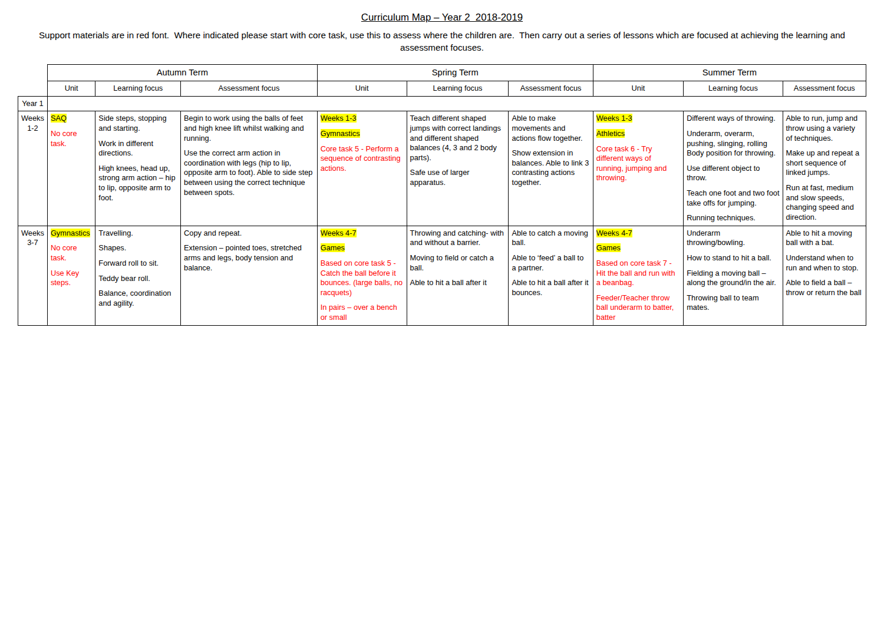Curriculum Map – Year 2 2018-2019
Support materials are in red font. Where indicated please start with core task, use this to assess where the children are. Then carry out a series of lessons which are focused at achieving the learning and assessment focuses.
| | Autumn Term | Spring Term | Summer Term |
| --- | --- | --- | --- |
| Unit | Learning focus | Assessment focus | Unit | Learning focus | Assessment focus | Unit | Learning focus | Assessment focus |
| Year 1 | |
| Weeks 1-2 | SAQ No core task. | Side steps, stopping and starting. Work in different directions. High knees, head up, strong arm action – hip to lip, opposite arm to foot. | Begin to work using the balls of feet and high knee lift whilst walking and running. Use the correct arm action in coordination with legs (hip to lip, opposite arm to foot). Able to side step between using the correct technique between spots. | Weeks 1-3 Gymnastics Core task 5 - Perform a sequence of contrasting actions. | Teach different shaped jumps with correct landings and different shaped balances (4, 3 and 2 body parts). Safe use of larger apparatus. | Able to make movements and actions flow together. Show extension in balances. Able to link 3 contrasting actions together. | Weeks 1-3 Athletics Core task 6 - Try different ways of running, jumping and throwing. | Different ways of throwing. Underarm, overarm, pushing, slinging, rolling Body position for throwing. Use different object to throw. Teach one foot and two foot take offs for jumping. Running techniques. | Able to run, jump and throw using a variety of techniques. Make up and repeat a short sequence of linked jumps. Run at fast, medium and slow speeds, changing speed and direction. |
| Weeks 3-7 | Gymnastics No core task. Use Key steps. | Travelling. Shapes. Forward roll to sit. Teddy bear roll. Balance, coordination and agility. | Copy and repeat. Extension – pointed toes, stretched arms and legs, body tension and balance. | Weeks 4-7 Games Based on core task 5 - Catch the ball before it bounces. (large balls, no racquets) In pairs – over a bench or small | Throwing and catching- with and without a barrier. Moving to field or catch a ball. Able to hit a ball after it | Able to catch a moving ball. Able to ‘feed’ a ball to a partner. Able to hit a ball after it bounces. | Weeks 4-7 Games Based on core task 7 - Hit the ball and run with a beanbag. Feeder/Teacher throw ball underarm to batter, batter | Underarm throwing/bowling. How to stand to hit a ball. Fielding a moving ball – along the ground/in the air. Throwing ball to team mates. | Able to hit a moving ball with a bat. Understand when to run and when to stop. Able to field a ball – throw or return the ball |